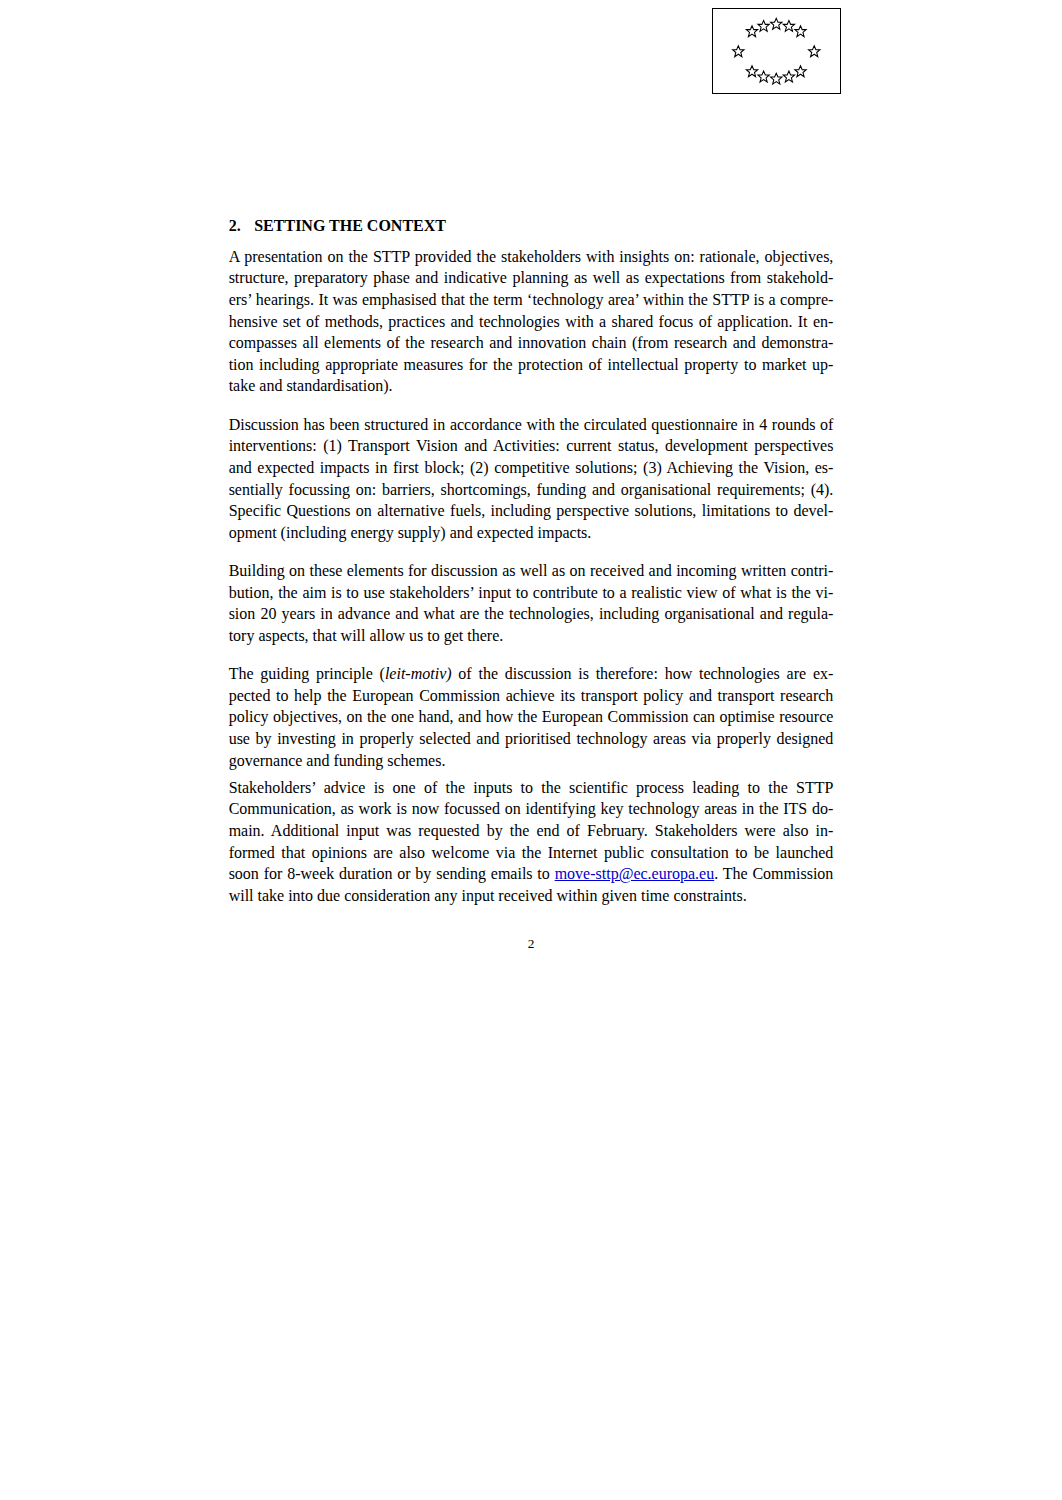2. SETTING THE CONTEXT
A presentation on the STTP provided the stakeholders with insights on: rationale, objectives, structure, preparatory phase and indicative planning as well as expectations from stakeholders’ hearings. It was emphasised that the term ‘technology area’ within the STTP is a comprehensive set of methods, practices and technologies with a shared focus of application. It encompasses all elements of the research and innovation chain (from research and demonstration including appropriate measures for the protection of intellectual property to market uptake and standardisation).
Discussion has been structured in accordance with the circulated questionnaire in 4 rounds of interventions: (1) Transport Vision and Activities: current status, development perspectives and expected impacts in first block; (2) competitive solutions; (3) Achieving the Vision, essentially focussing on: barriers, shortcomings, funding and organisational requirements; (4). Specific Questions on alternative fuels, including perspective solutions, limitations to development (including energy supply) and expected impacts.
Building on these elements for discussion as well as on received and incoming written contribution, the aim is to use stakeholders’ input to contribute to a realistic view of what is the vision 20 years in advance and what are the technologies, including organisational and regulatory aspects, that will allow us to get there.
The guiding principle (leit-motiv) of the discussion is therefore: how technologies are expected to help the European Commission achieve its transport policy and transport research policy objectives, on the one hand, and how the European Commission can optimise resource use by investing in properly selected and prioritised technology areas via properly designed governance and funding schemes.
Stakeholders’ advice is one of the inputs to the scientific process leading to the STTP Communication, as work is now focussed on identifying key technology areas in the ITS domain. Additional input was requested by the end of February. Stakeholders were also informed that opinions are also welcome via the Internet public consultation to be launched soon for 8-week duration or by sending emails to move-sttp@ec.europa.eu. The Commission will take into due consideration any input received within given time constraints.
2